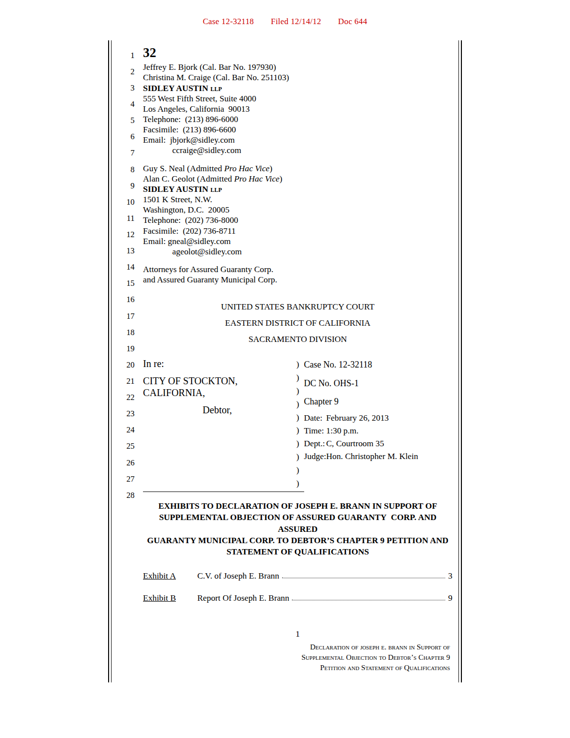Case 12-32118 Filed 12/14/12 Doc 644
1
2
3
4
5
6
7
8
9
10
11
12
13
14
15
16
17
18
19
20
21
22
23
24
25
26
27
28
32
Jeffrey E. Bjork (Cal. Bar No. 197930)
Christina M. Craige (Cal. Bar No. 251103)
SIDLEY AUSTIN llp
555 West Fifth Street, Suite 4000
Los Angeles, California 90013
Telephone: (213) 896-6000
Facsimile: (213) 896-6600
Email: jbjork@sidley.com
ccraige@sidley.com
Guy S. Neal (Admitted Pro Hac Vice)
Alan C. Geolot (Admitted Pro Hac Vice)
SIDLEY AUSTIN llp
1501 K Street, N.W.
Washington, D.C. 20005
Telephone: (202) 736-8000
Facsimile: (202) 736-8711
Email: gneal@sidley.com
ageolot@sidley.com
Attorneys for Assured Guaranty Corp.
and Assured Guaranty Municipal Corp.
UNITED STATES BANKRUPTCY COURT
EASTERN DISTRICT OF CALIFORNIA
SACRAMENTO DIVISION
| In re: CITY OF STOCKTON, CALIFORNIA, Debtor, | ) ) ) ) ) ) ) ) ) ) | Case No. 12-32118 DC No. OHS-1 Chapter 9 / Date: / February 26, 2013 / / Time: / 1:30 p.m. / / Dept.: / C, Courtroom 35 / / Judge: / Hon. Christopher M. Klein / |
EXHIBITS TO DECLARATION OF JOSEPH E. BRANN IN SUPPORT OF
SUPPLEMENTAL OBJECTION OF ASSURED GUARANTY CORP. AND ASSURED
GUARANTY MUNICIPAL CORP. TO DEBTOR’S CHAPTER 9 PETITION AND
STATEMENT OF QUALIFICATIONS
Exhibit A
C.V. of Joseph E. Brann 3
Exhibit B
Report Of Joseph E. Brann 9
1
Declaration of joseph e. brann in Support of
Supplemental Objection to Debtor’s Chapter 9
Petition and Statement of Qualifications